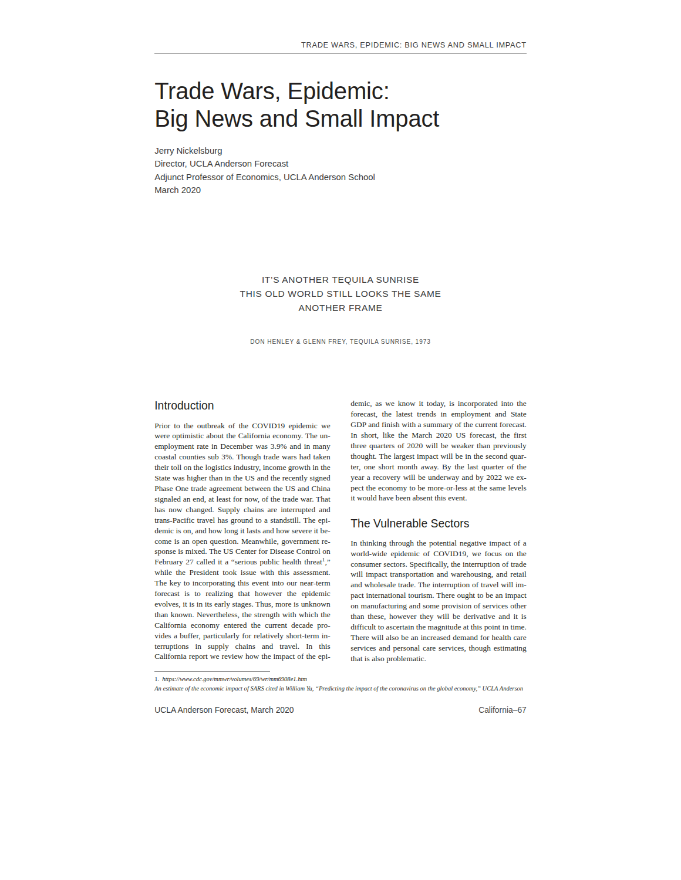Trade Wars, Epidemic: Big News and Small Impact
Trade Wars, Epidemic:
Big News and Small Impact
Jerry Nickelsburg
Director, UCLA Anderson Forecast
Adjunct Professor of Economics, UCLA Anderson School
March 2020
It’s another tequila sunrise
This old world still looks the same
Another frame
Don Henley & Glenn Frey, Tequila Sunrise, 1973
Introduction
Prior to the outbreak of the COVID19 epidemic we were optimistic about the California economy. The unemployment rate in December was 3.9% and in many coastal counties sub 3%. Though trade wars had taken their toll on the logistics industry, income growth in the State was higher than in the US and the recently signed Phase One trade agreement between the US and China signaled an end, at least for now, of the trade war. That has now changed. Supply chains are interrupted and trans-Pacific travel has ground to a standstill. The epidemic is on, and how long it lasts and how severe it become is an open question. Meanwhile, government response is mixed. The US Center for Disease Control on February 27 called it a “serious public health threat1,” while the President took issue with this assessment. The key to incorporating this event into our near-term forecast is to realizing that however the epidemic evolves, it is in its early stages. Thus, more is unknown than known. Nevertheless, the strength with which the California economy entered the current decade provides a buffer, particularly for relatively short-term interruptions in supply chains and travel. In this California report we review how the impact of the epidemic, as we know it today, is incorporated into the forecast, the latest trends in employment and State GDP and finish with a summary of the current forecast. In short, like the March 2020 US forecast, the first three quarters of 2020 will be weaker than previously thought. The largest impact will be in the second quarter, one short month away. By the last quarter of the year a recovery will be underway and by 2022 we expect the economy to be more-or-less at the same levels it would have been absent this event.
The Vulnerable Sectors
In thinking through the potential negative impact of a world-wide epidemic of COVID19, we focus on the consumer sectors. Specifically, the interruption of trade will impact transportation and warehousing, and retail and wholesale trade. The interruption of travel will impact international tourism. There ought to be an impact on manufacturing and some provision of services other than these, however they will be derivative and it is difficult to ascertain the magnitude at this point in time. There will also be an increased demand for health care services and personal care services, though estimating that is also problematic.
1. https://www.cdc.gov/mmwr/volumes/69/wr/mm6908e1.htm
An estimate of the economic impact of SARS cited in William Yu, “Predicting the impact of the coronavirus on the global economy,” UCLA Anderson
UCLA Anderson Forecast, March 2020
California–67